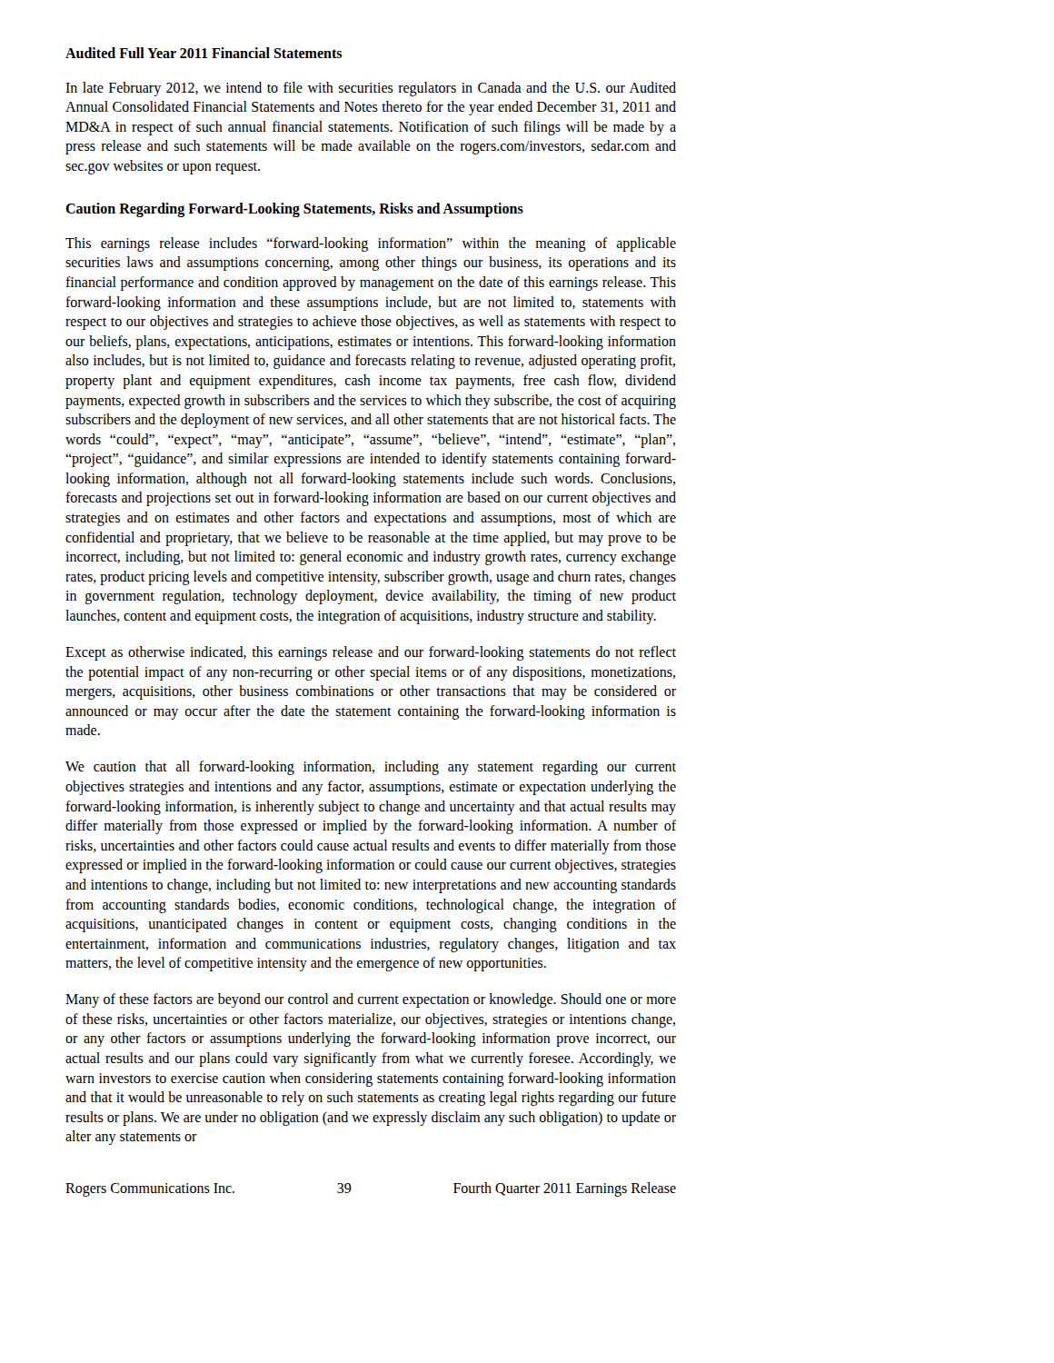Audited Full Year 2011 Financial Statements
In late February 2012, we intend to file with securities regulators in Canada and the U.S. our Audited Annual Consolidated Financial Statements and Notes thereto for the year ended December 31, 2011 and MD&A in respect of such annual financial statements. Notification of such filings will be made by a press release and such statements will be made available on the rogers.com/investors, sedar.com and sec.gov websites or upon request.
Caution Regarding Forward-Looking Statements, Risks and Assumptions
This earnings release includes “forward-looking information” within the meaning of applicable securities laws and assumptions concerning, among other things our business, its operations and its financial performance and condition approved by management on the date of this earnings release. This forward-looking information and these assumptions include, but are not limited to, statements with respect to our objectives and strategies to achieve those objectives, as well as statements with respect to our beliefs, plans, expectations, anticipations, estimates or intentions. This forward-looking information also includes, but is not limited to, guidance and forecasts relating to revenue, adjusted operating profit, property plant and equipment expenditures, cash income tax payments, free cash flow, dividend payments, expected growth in subscribers and the services to which they subscribe, the cost of acquiring subscribers and the deployment of new services, and all other statements that are not historical facts. The words “could”, “expect”, “may”, “anticipate”, “assume”, “believe”, “intend”, “estimate”, “plan”, “project”, “guidance”, and similar expressions are intended to identify statements containing forward-looking information, although not all forward-looking statements include such words. Conclusions, forecasts and projections set out in forward-looking information are based on our current objectives and strategies and on estimates and other factors and expectations and assumptions, most of which are confidential and proprietary, that we believe to be reasonable at the time applied, but may prove to be incorrect, including, but not limited to: general economic and industry growth rates, currency exchange rates, product pricing levels and competitive intensity, subscriber growth, usage and churn rates, changes in government regulation, technology deployment, device availability, the timing of new product launches, content and equipment costs, the integration of acquisitions, industry structure and stability.
Except as otherwise indicated, this earnings release and our forward-looking statements do not reflect the potential impact of any non-recurring or other special items or of any dispositions, monetizations, mergers, acquisitions, other business combinations or other transactions that may be considered or announced or may occur after the date the statement containing the forward-looking information is made.
We caution that all forward-looking information, including any statement regarding our current objectives strategies and intentions and any factor, assumptions, estimate or expectation underlying the forward-looking information, is inherently subject to change and uncertainty and that actual results may differ materially from those expressed or implied by the forward-looking information. A number of risks, uncertainties and other factors could cause actual results and events to differ materially from those expressed or implied in the forward-looking information or could cause our current objectives, strategies and intentions to change, including but not limited to: new interpretations and new accounting standards from accounting standards bodies, economic conditions, technological change, the integration of acquisitions, unanticipated changes in content or equipment costs, changing conditions in the entertainment, information and communications industries, regulatory changes, litigation and tax matters, the level of competitive intensity and the emergence of new opportunities.
Many of these factors are beyond our control and current expectation or knowledge. Should one or more of these risks, uncertainties or other factors materialize, our objectives, strategies or intentions change, or any other factors or assumptions underlying the forward-looking information prove incorrect, our actual results and our plans could vary significantly from what we currently foresee. Accordingly, we warn investors to exercise caution when considering statements containing forward-looking information and that it would be unreasonable to rely on such statements as creating legal rights regarding our future results or plans. We are under no obligation (and we expressly disclaim any such obligation) to update or alter any statements or
Rogers Communications Inc.
39
Fourth Quarter 2011 Earnings Release